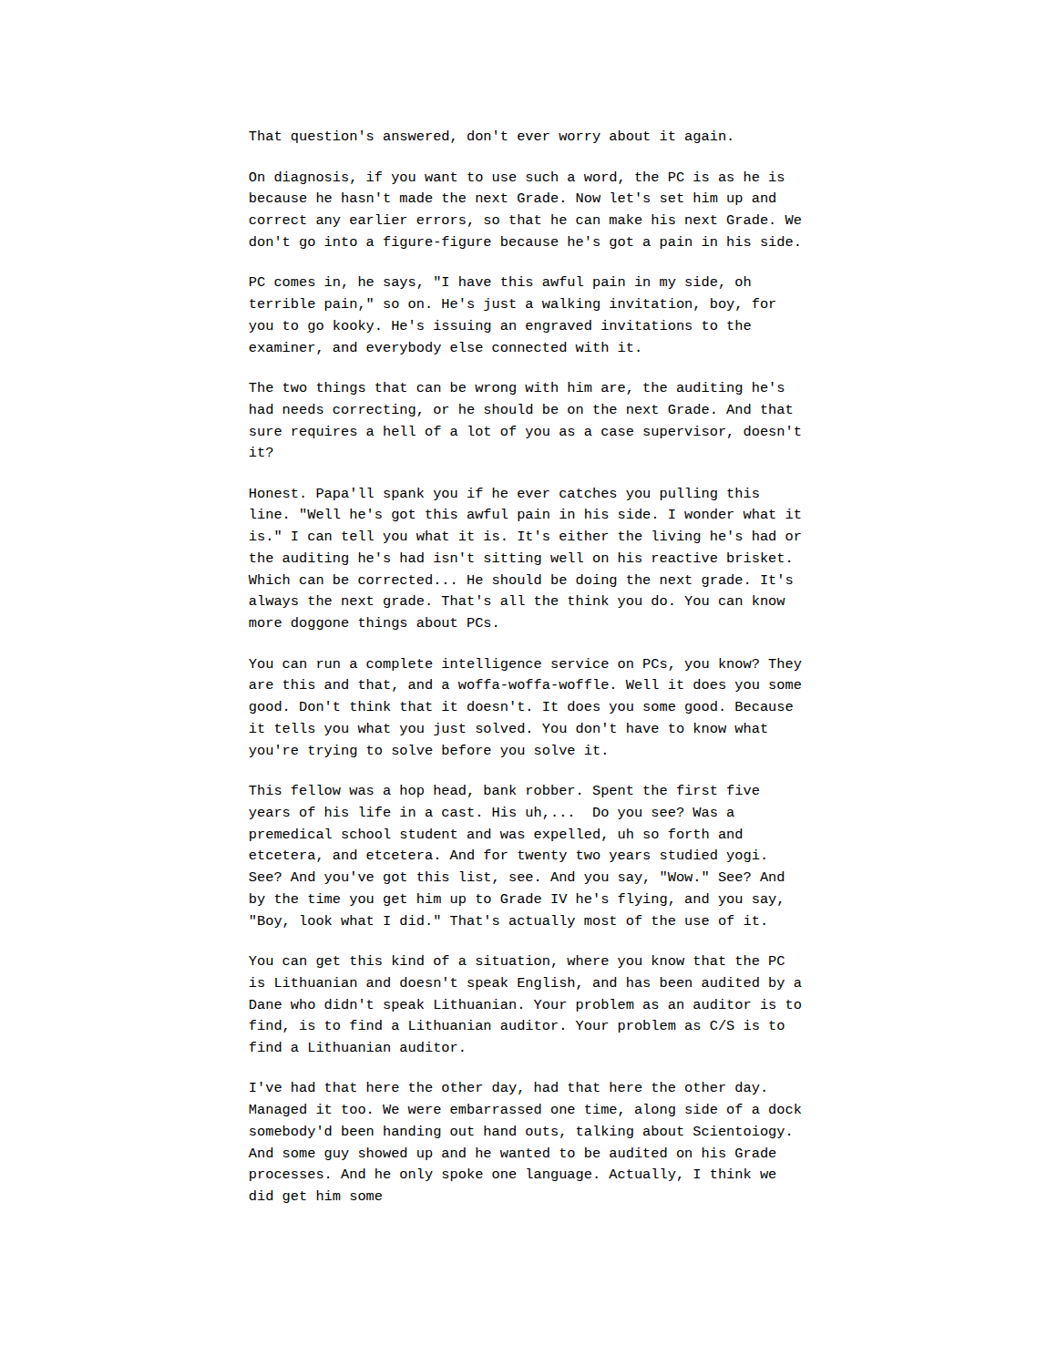That question's answered, don't ever worry about it again.
On diagnosis, if you want to use such a word, the PC is as he is because he hasn't made the next Grade. Now let's set him up and correct any earlier errors, so that he can make his next Grade. We don't go into a figure-figure because he's got a pain in his side.
PC comes in, he says, "I have this awful pain in my side, oh terrible pain," so on. He's just a walking invitation, boy, for you to go kooky. He's issuing an engraved invitations to the examiner, and everybody else connected with it.
The two things that can be wrong with him are, the auditing he's had needs correcting, or he should be on the next Grade. And that sure requires a hell of a lot of you as a case supervisor, doesn't it?
Honest. Papa'll spank you if he ever catches you pulling this line. "Well he's got this awful pain in his side. I wonder what it is." I can tell you what it is. It's either the living he's had or the auditing he's had isn't sitting well on his reactive brisket. Which can be corrected... He should be doing the next grade. It's always the next grade. That's all the think you do. You can know more doggone things about PCs.
You can run a complete intelligence service on PCs, you know? They are this and that, and a woffa-woffa-woffle. Well it does you some good. Don't think that it doesn't. It does you some good. Because it tells you what you just solved. You don't have to know what you're trying to solve before you solve it.
This fellow was a hop head, bank robber. Spent the first five years of his life in a cast. His uh,... Do you see? Was a premedical school student and was expelled, uh so forth and etcetera, and etcetera. And for twenty two years studied yogi. See? And you've got this list, see. And you say, "Wow." See? And by the time you get him up to Grade IV he's flying, and you say, "Boy, look what I did." That's actually most of the use of it.
You can get this kind of a situation, where you know that the PC is Lithuanian and doesn't speak English, and has been audited by a Dane who didn't speak Lithuanian. Your problem as an auditor is to find, is to find a Lithuanian auditor. Your problem as C/S is to find a Lithuanian auditor.
I've had that here the other day, had that here the other day. Managed it too. We were embarrassed one time, along side of a dock somebody'd been handing out hand outs, talking about Scientoiogy. And some guy showed up and he wanted to be audited on his Grade processes. And he only spoke one language. Actually, I think we did get him some